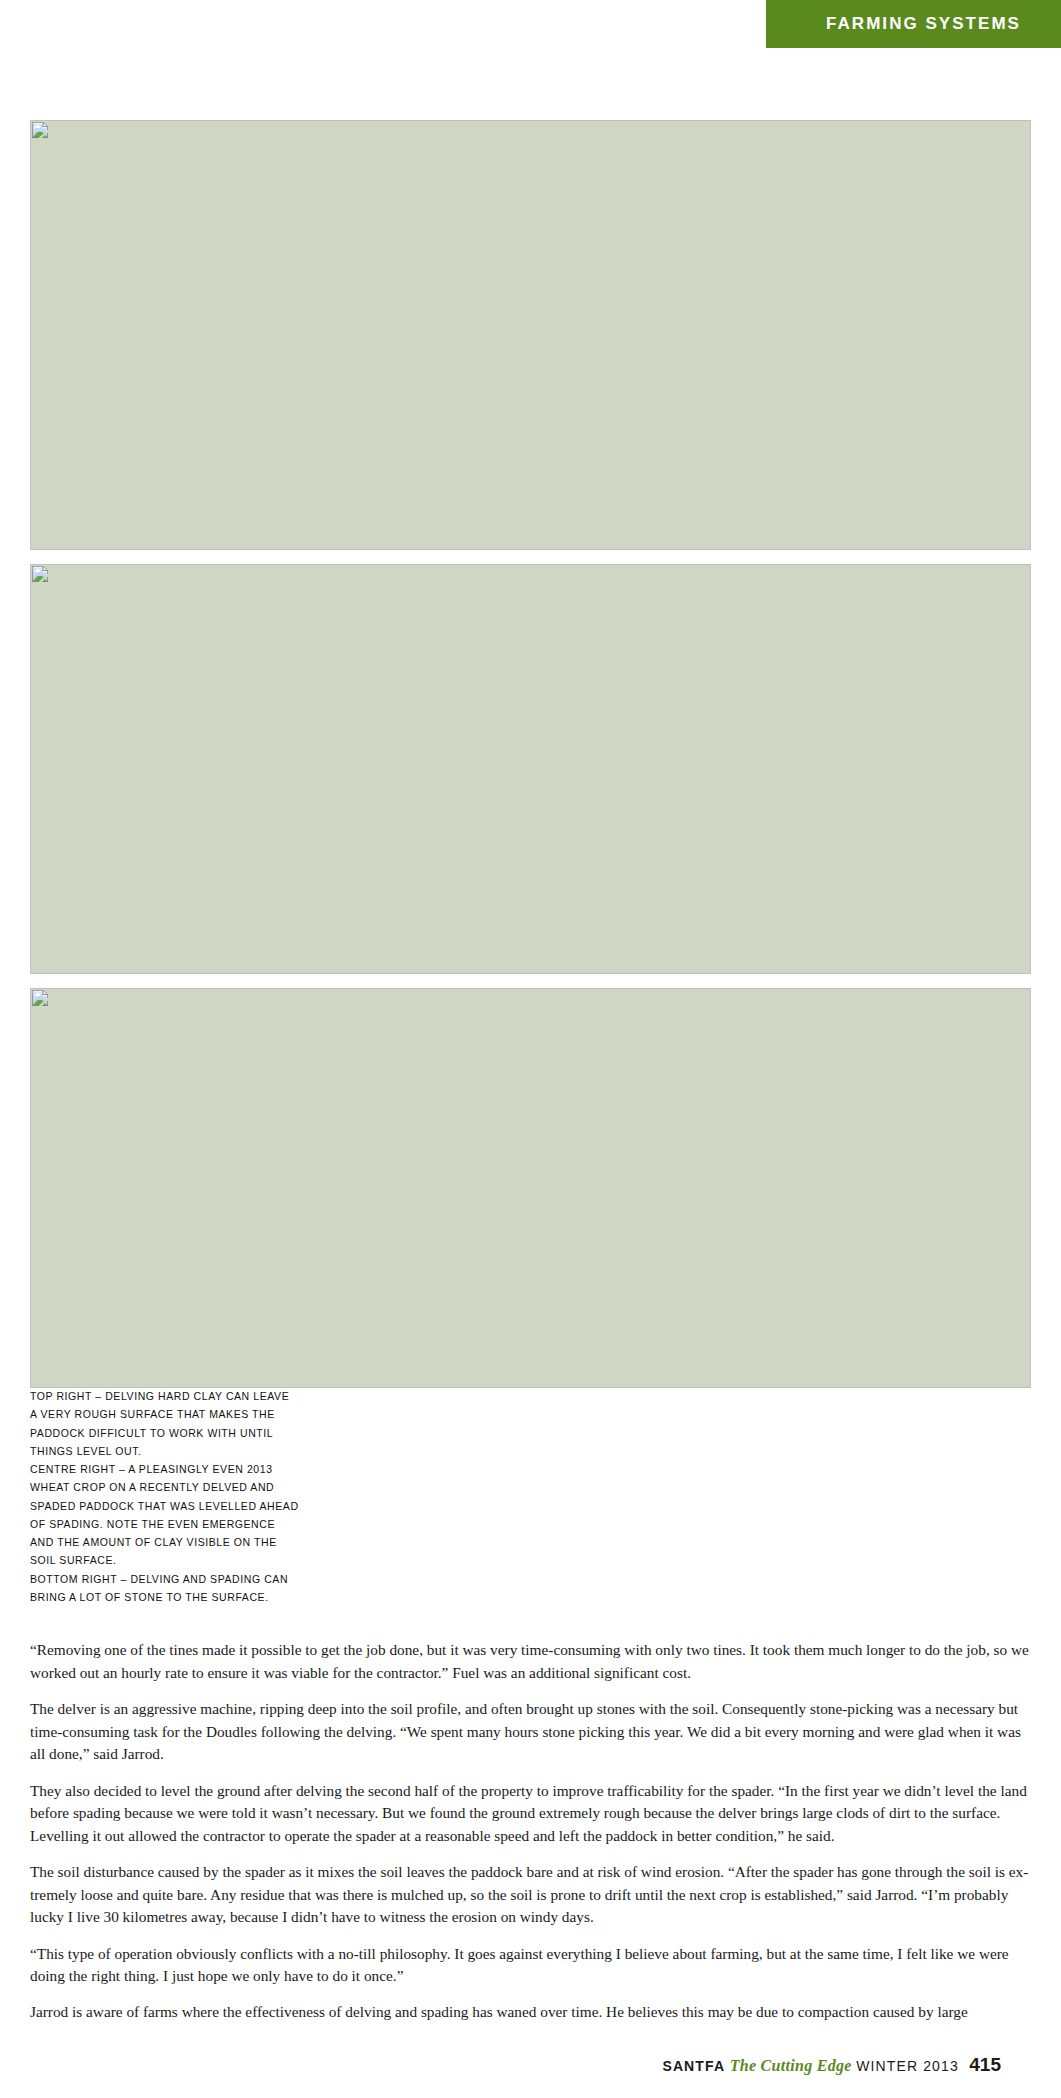Farming Systems
Top right – delving hard clay can leave
a very rough surface that makes the
paddock difficult to work with until
things level out.
Centre right – a pleasingly even 2013
wheat crop on a recently delved and
spaded paddock that was levelled ahead
of spading. Note the even emergence
and the amount of clay visible on the
soil surface.
Bottom right – delving and spading can
bring a lot of stone to the surface.
“Removing one of the tines made it possible to get the job done, but it was very time-consuming with only two tines. It took them much longer to do the job, so we worked out an hourly rate to ensure it was viable for the contractor.” Fuel was an additional significant cost.
The delver is an aggressive machine, ripping deep into the soil profile, and often brought up stones with the soil. Consequently stone-picking was a necessary but time-consuming task for the Doudles following the delving. “We spent many hours stone picking this year. We did a bit every morning and were glad when it was all done,” said Jarrod.
They also decided to level the ground after delving the second half of the property to improve trafficability for the spader. “In the first year we didn’t level the land before spading because we were told it wasn’t necessary. But we found the ground extremely rough because the delver brings large clods of dirt to the surface. Levelling it out allowed the contractor to operate the spader at a reasonable speed and left the paddock in better condition,” he said.
The soil disturbance caused by the spader as it mixes the soil leaves the paddock bare and at risk of wind erosion. “After the spader has gone through the soil is extremely loose and quite bare. Any residue that was there is mulched up, so the soil is prone to drift until the next crop is established,” said Jarrod. “I’m probably lucky I live 30 kilometres away, because I didn’t have to witness the erosion on windy days.
“This type of operation obviously conflicts with a no-till philosophy. It goes against everything I believe about farming, but at the same time, I felt like we were doing the right thing. I just hope we only have to do it once.”
Jarrod is aware of farms where the effectiveness of delving and spading has waned over time. He believes this may be due to compaction caused by large
SANTFA The Cutting Edge WINTER 2013 415